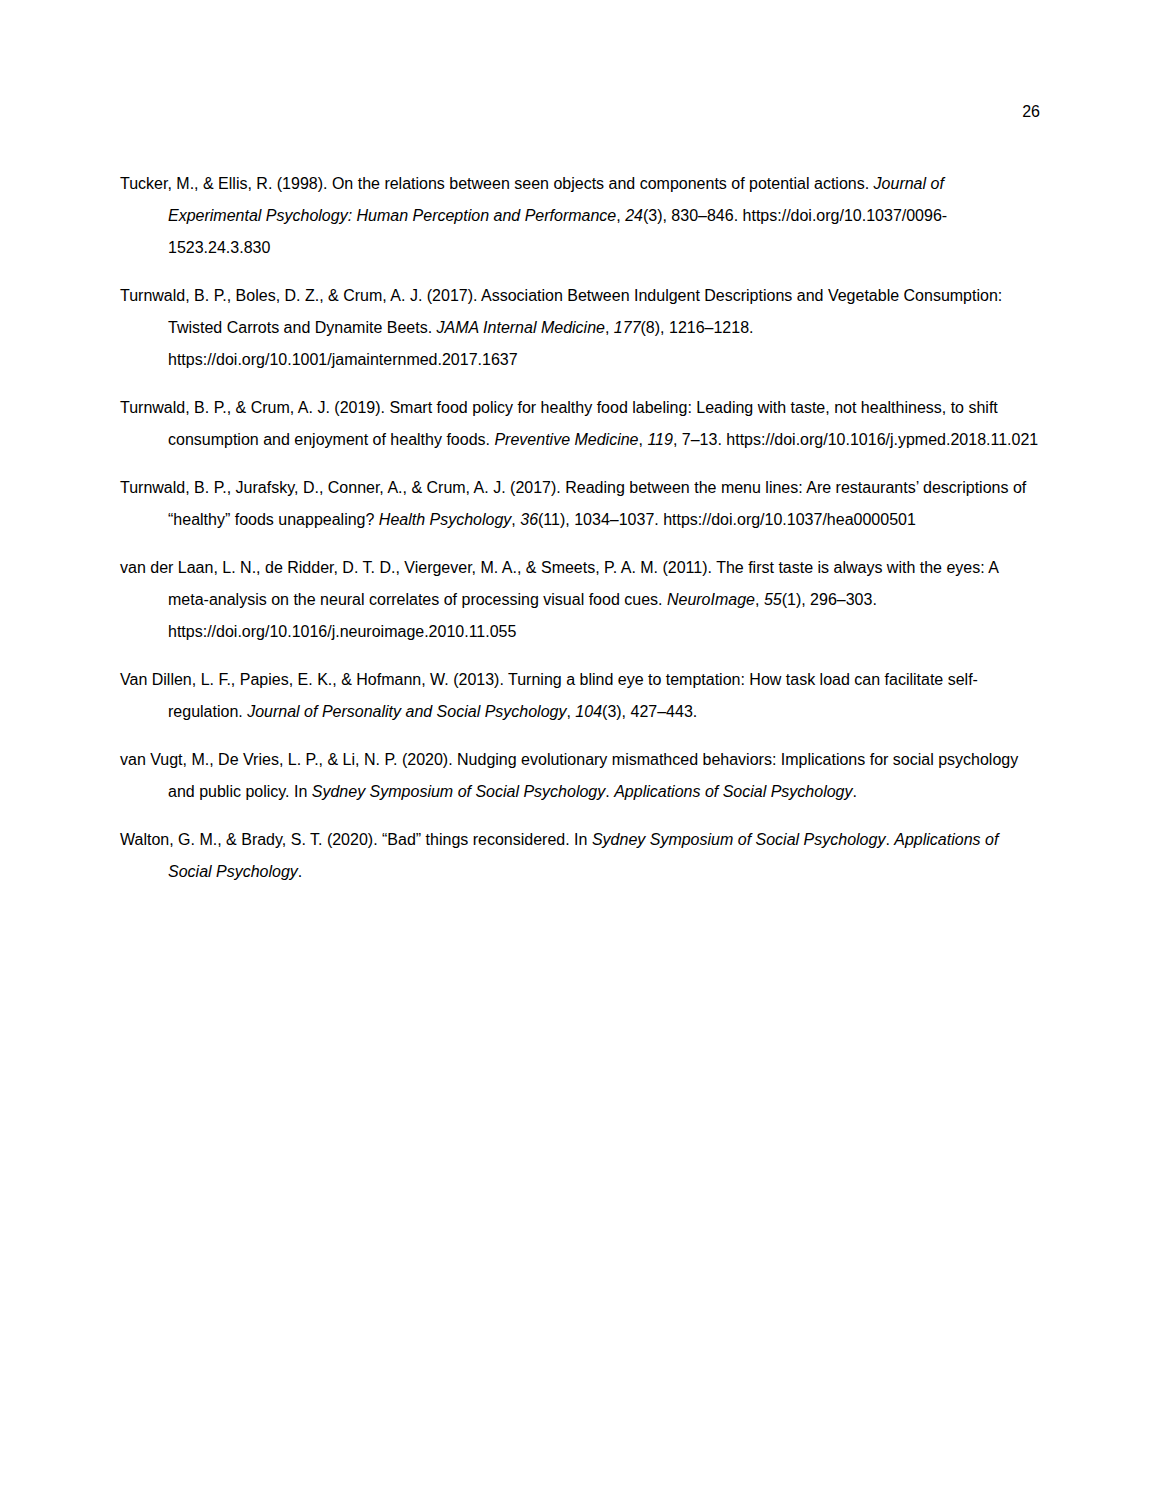26
Tucker, M., & Ellis, R. (1998). On the relations between seen objects and components of potential actions. Journal of Experimental Psychology: Human Perception and Performance, 24(3), 830–846. https://doi.org/10.1037/0096-1523.24.3.830
Turnwald, B. P., Boles, D. Z., & Crum, A. J. (2017). Association Between Indulgent Descriptions and Vegetable Consumption: Twisted Carrots and Dynamite Beets. JAMA Internal Medicine, 177(8), 1216–1218. https://doi.org/10.1001/jamainternmed.2017.1637
Turnwald, B. P., & Crum, A. J. (2019). Smart food policy for healthy food labeling: Leading with taste, not healthiness, to shift consumption and enjoyment of healthy foods. Preventive Medicine, 119, 7–13. https://doi.org/10.1016/j.ypmed.2018.11.021
Turnwald, B. P., Jurafsky, D., Conner, A., & Crum, A. J. (2017). Reading between the menu lines: Are restaurants’ descriptions of “healthy” foods unappealing? Health Psychology, 36(11), 1034–1037. https://doi.org/10.1037/hea0000501
van der Laan, L. N., de Ridder, D. T. D., Viergever, M. A., & Smeets, P. A. M. (2011). The first taste is always with the eyes: A meta-analysis on the neural correlates of processing visual food cues. NeuroImage, 55(1), 296–303. https://doi.org/10.1016/j.neuroimage.2010.11.055
Van Dillen, L. F., Papies, E. K., & Hofmann, W. (2013). Turning a blind eye to temptation: How task load can facilitate self-regulation. Journal of Personality and Social Psychology, 104(3), 427–443.
van Vugt, M., De Vries, L. P., & Li, N. P. (2020). Nudging evolutionary mismathced behaviors: Implications for social psychology and public policy. In Sydney Symposium of Social Psychology. Applications of Social Psychology.
Walton, G. M., & Brady, S. T. (2020). “Bad” things reconsidered. In Sydney Symposium of Social Psychology. Applications of Social Psychology.